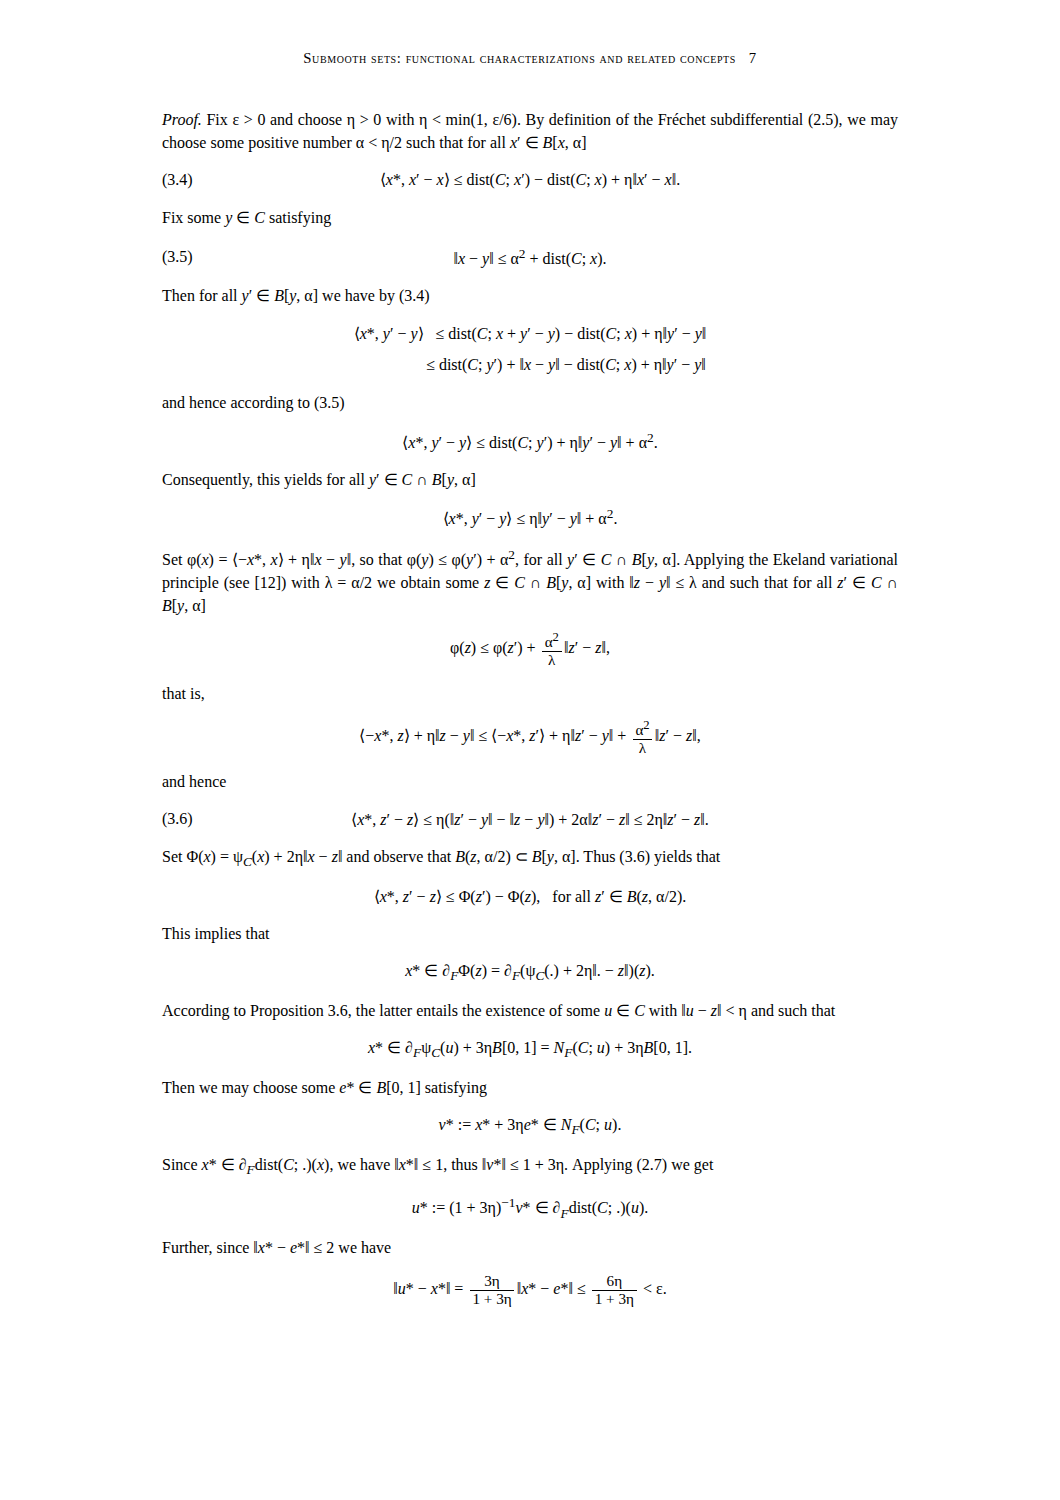Submooth sets: functional characterizations and related concepts 7
Proof. Fix ε > 0 and choose η > 0 with η < min(1, ε/6). By definition of the Fréchet subdifferential (2.5), we may choose some positive number α < η/2 such that for all x′ ∈ B[x, α]
(3.4) ⟨x*, x′ − x⟩ ≤ dist(C; x′) − dist(C; x) + η‖x′ − x‖.
Fix some y ∈ C satisfying
(3.5) ‖x − y‖ ≤ α2 + dist(C; x).
Then for all y′ ∈ B[y, α] we have by (3.4)
⟨x*, y′ − y⟩ ≤ dist(C; x + y′ − y) − dist(C; x) + η‖y′ − y‖ ≤ dist(C; y′) + ‖x − y‖ − dist(C; x) + η‖y′ − y‖
and hence according to (3.5)
⟨x*, y′ − y⟩ ≤ dist(C; y′) + η‖y′ − y‖ + α2.
Consequently, this yields for all y′ ∈ C ∩ B[y, α]
⟨x*, y′ − y⟩ ≤ η‖y′ − y‖ + α2.
Set φ(x) = ⟨−x*, x⟩ + η‖x − y‖, so that φ(y) ≤ φ(y′) + α2, for all y′ ∈ C ∩ B[y, α]. Applying the Ekeland variational principle (see [12]) with λ = α/2 we obtain some z ∈ C ∩ B[y, α] with ‖z − y‖ ≤ λ and such that for all z′ ∈ C ∩ B[y, α]
φ(z) ≤ φ(z′) + α2 λ‖z′ − z‖,
that is,
⟨−x*, z⟩ + η‖z − y‖ ≤ ⟨−x*, z′⟩ + η‖z′ − y‖ + α2 λ‖z′ − z‖,
and hence
(3.6) ⟨x*, z′ − z⟩ ≤ η(‖z′ − y‖ − ‖z − y‖) + 2α‖z′ − z‖ ≤ 2η‖z′ − z‖.
Set Φ(x) = ψC(x) + 2η‖x − z‖ and observe that B(z, α/2) ⊂ B[y, α]. Thus (3.6) yields that
⟨x*, z′ − z⟩ ≤ Φ(z′) − Φ(z), for all z′ ∈ B(z, α/2).
This implies that
x* ∈ ∂FΦ(z) = ∂F(ψC(.) + 2η‖. − z‖)(z).
According to Proposition 3.6, the latter entails the existence of some u ∈ C with ‖u − z‖ < η and such that
x* ∈ ∂FψC(u) + 3ηB[0, 1] = NF(C; u) + 3ηB[0, 1].
Then we may choose some e* ∈ B[0, 1] satisfying
v* := x* + 3ηe* ∈ NF(C; u).
Since x* ∈ ∂Fdist(C; .)(x), we have ‖x*‖ ≤ 1, thus ‖v*‖ ≤ 1 + 3η. Applying (2.7) we get
u* := (1 + 3η)−1v* ∈ ∂Fdist(C; .)(u).
Further, since ‖x* − e*‖ ≤ 2 we have
‖u* − x*‖ = 3η 1 + 3η‖x* − e*‖ ≤ 6η 1 + 3η < ε.